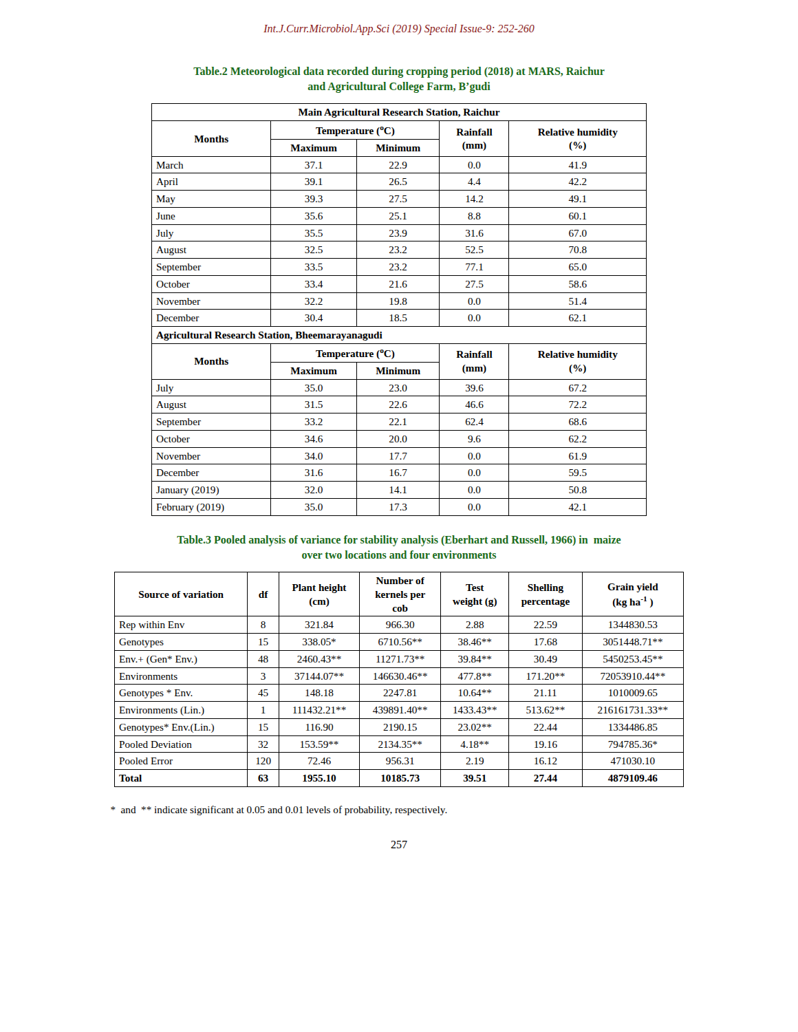Int.J.Curr.Microbiol.App.Sci (2019) Special Issue-9: 252-260
Table.2 Meteorological data recorded during cropping period (2018) at MARS, Raichur
and Agricultural College Farm, B’gudi
| Main Agricultural Research Station, Raichur |
| --- |
| Months | Temperature ( o C) | Rainfall (mm) | Relative humidity (%) |
| Maximum | Minimum |
| March | 37.1 | 22.9 | 0.0 | 41.9 |
| April | 39.1 | 26.5 | 4.4 | 42.2 |
| May | 39.3 | 27.5 | 14.2 | 49.1 |
| June | 35.6 | 25.1 | 8.8 | 60.1 |
| July | 35.5 | 23.9 | 31.6 | 67.0 |
| August | 32.5 | 23.2 | 52.5 | 70.8 |
| September | 33.5 | 23.2 | 77.1 | 65.0 |
| October | 33.4 | 21.6 | 27.5 | 58.6 |
| November | 32.2 | 19.8 | 0.0 | 51.4 |
| December | 30.4 | 18.5 | 0.0 | 62.1 |
| Agricultural Research Station, Bheemarayanagudi |
| Months | Temperature ( o C) | Rainfall (mm) | Relative humidity (%) |
| Maximum | Minimum |
| July | 35.0 | 23.0 | 39.6 | 67.2 |
| August | 31.5 | 22.6 | 46.6 | 72.2 |
| September | 33.2 | 22.1 | 62.4 | 68.6 |
| October | 34.6 | 20.0 | 9.6 | 62.2 |
| November | 34.0 | 17.7 | 0.0 | 61.9 |
| December | 31.6 | 16.7 | 0.0 | 59.5 |
| January (2019) | 32.0 | 14.1 | 0.0 | 50.8 |
| February (2019) | 35.0 | 17.3 | 0.0 | 42.1 |
Table.3 Pooled analysis of variance for stability analysis (Eberhart and Russell, 1966) in maize
over two locations and four environments
| Source of variation | df | Plant height (cm) | Number of kernels per cob | Test weight (g) | Shelling percentage | Grain yield (kg ha -1 ) |
| --- | --- | --- | --- | --- | --- | --- |
| Rep within Env | 8 | 321.84 | 966.30 | 2.88 | 22.59 | 1344830.53 |
| Genotypes | 15 | 338.05* | 6710.56** | 38.46** | 17.68 | 3051448.71** |
| Env.+ (Gen* Env.) | 48 | 2460.43** | 11271.73** | 39.84** | 30.49 | 5450253.45** |
| Environments | 3 | 37144.07** | 146630.46** | 477.8** | 171.20** | 72053910.44** |
| Genotypes * Env. | 45 | 148.18 | 2247.81 | 10.64** | 21.11 | 1010009.65 |
| Environments (Lin.) | 1 | 111432.21** | 439891.40** | 1433.43** | 513.62** | 216161731.33** |
| Genotypes* Env.(Lin.) | 15 | 116.90 | 2190.15 | 23.02** | 22.44 | 1334486.85 |
| Pooled Deviation | 32 | 153.59** | 2134.35** | 4.18** | 19.16 | 794785.36* |
| Pooled Error | 120 | 72.46 | 956.31 | 2.19 | 16.12 | 471030.10 |
| Total | 63 | 1955.10 | 10185.73 | 39.51 | 27.44 | 4879109.46 |
* and ** indicate significant at 0.05 and 0.01 levels of probability, respectively.
257